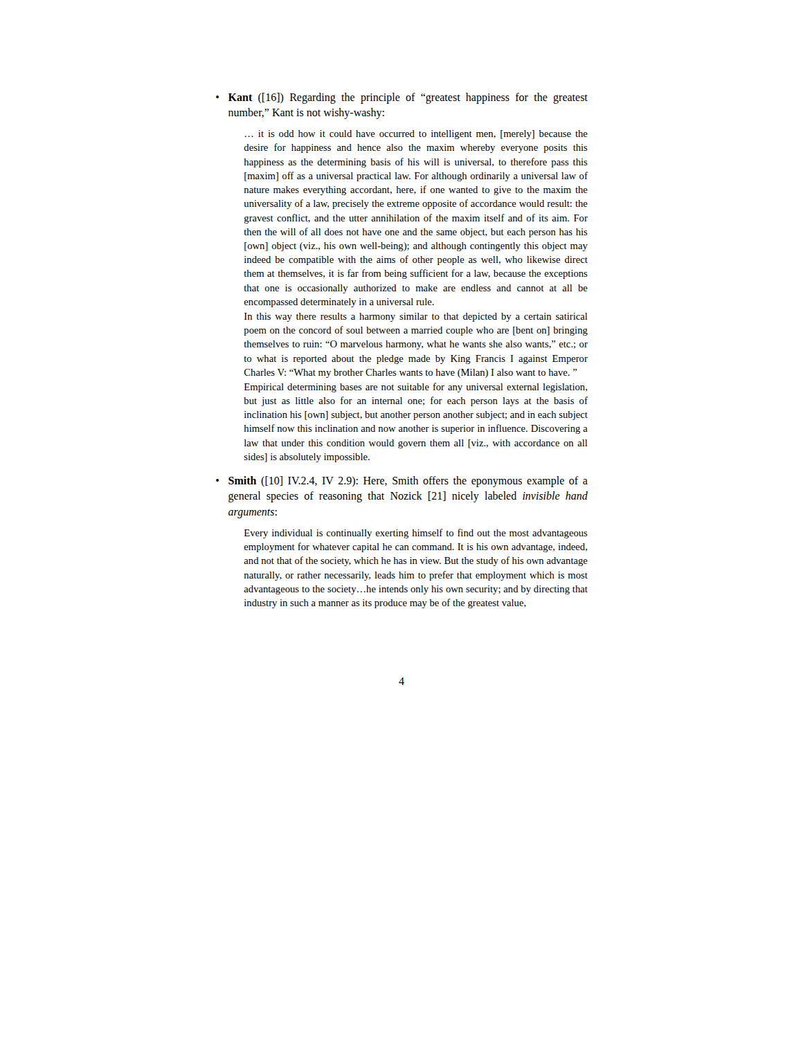Kant ([16]) Regarding the principle of “greatest happiness for the greatest number,” Kant is not wishy-washy:
… it is odd how it could have occurred to intelligent men, [merely] because the desire for happiness and hence also the maxim whereby everyone posits this happiness as the determining basis of his will is universal, to therefore pass this [maxim] off as a universal practical law. For although ordinarily a universal law of nature makes everything accordant, here, if one wanted to give to the maxim the universality of a law, precisely the extreme opposite of accordance would result: the gravest conflict, and the utter annihilation of the maxim itself and of its aim. For then the will of all does not have one and the same object, but each person has his [own] object (viz., his own well-being); and although contingently this object may indeed be compatible with the aims of other people as well, who likewise direct them at themselves, it is far from being sufficient for a law, because the exceptions that one is occasionally authorized to make are endless and cannot at all be encompassed determinately in a universal rule.
In this way there results a harmony similar to that depicted by a certain satirical poem on the concord of soul between a married couple who are [bent on] bringing themselves to ruin: “O marvelous harmony, what he wants she also wants,” etc.; or to what is reported about the pledge made by King Francis I against Emperor Charles V: “What my brother Charles wants to have (Milan) I also want to have. ”
Empirical determining bases are not suitable for any universal external legislation, but just as little also for an internal one; for each person lays at the basis of inclination his [own] subject, but another person another subject; and in each subject himself now this inclination and now another is superior in influence. Discovering a law that under this condition would govern them all [viz., with accordance on all sides] is absolutely impossible.
Smith ([10] IV.2.4, IV 2.9): Here, Smith offers the eponymous example of a general species of reasoning that Nozick [21] nicely labeled invisible hand arguments:
Every individual is continually exerting himself to find out the most advantageous employment for whatever capital he can command. It is his own advantage, indeed, and not that of the society, which he has in view. But the study of his own advantage naturally, or rather necessarily, leads him to prefer that employment which is most advantageous to the society…he intends only his own security; and by directing that industry in such a manner as its produce may be of the greatest value,
4